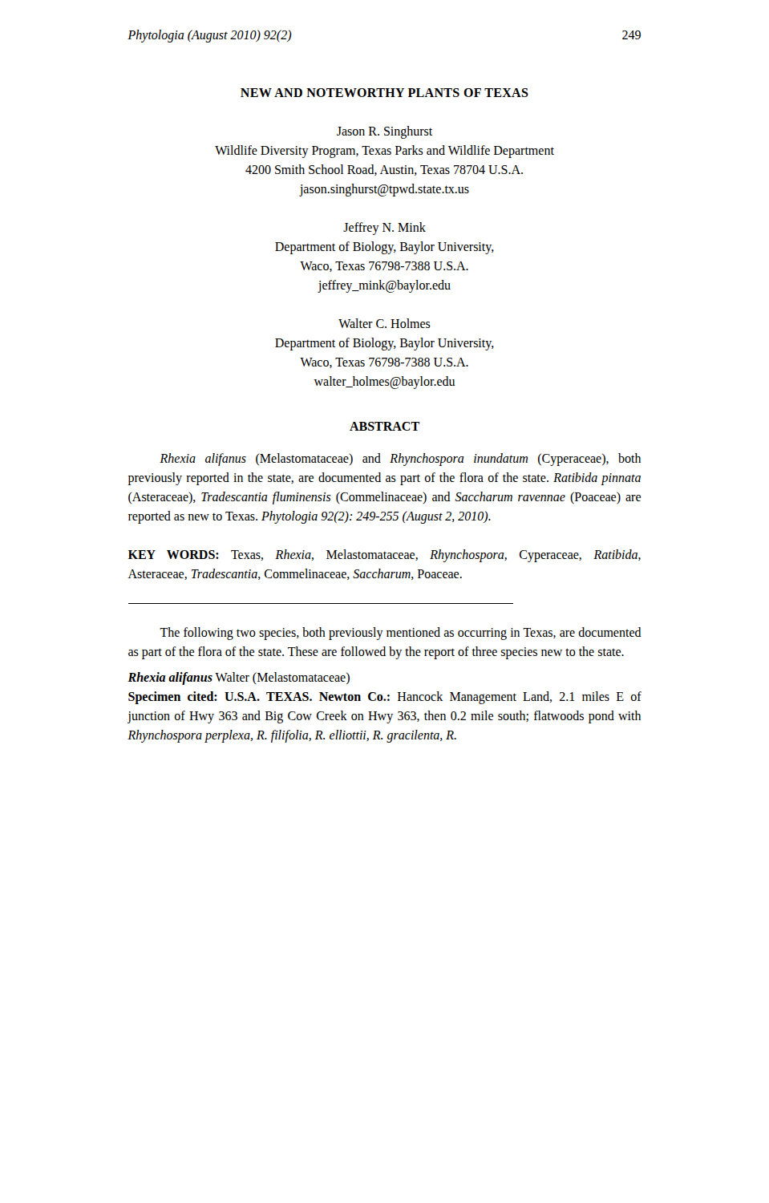Phytologia (August 2010) 92(2) 249
New and Noteworthy Plants of Texas
Jason R. Singhurst
Wildlife Diversity Program, Texas Parks and Wildlife Department
4200 Smith School Road, Austin, Texas 78704 U.S.A.
jason.singhurst@tpwd.state.tx.us
Jeffrey N. Mink
Department of Biology, Baylor University,
Waco, Texas 76798-7388 U.S.A.
jeffrey_mink@baylor.edu
Walter C. Holmes
Department of Biology, Baylor University,
Waco, Texas 76798-7388 U.S.A.
walter_holmes@baylor.edu
Abstract
Rhexia alifanus (Melastomataceae) and Rhynchospora inundatum (Cyperaceae), both previously reported in the state, are documented as part of the flora of the state. Ratibida pinnata (Asteraceae), Tradescantia fluminensis (Commelinaceae) and Saccharum ravennae (Poaceae) are reported as new to Texas. Phytologia 92(2): 249-255 (August 2, 2010).
KEY WORDS: Texas, Rhexia, Melastomataceae, Rhynchospora, Cyperaceae, Ratibida, Asteraceae, Tradescantia, Commelinaceae, Saccharum, Poaceae.
The following two species, both previously mentioned as occurring in Texas, are documented as part of the flora of the state. These are followed by the report of three species new to the state.
Rhexia alifanus Walter (Melastomataceae)
Specimen cited: U.S.A. TEXAS. Newton Co.: Hancock Management Land, 2.1 miles E of junction of Hwy 363 and Big Cow Creek on Hwy 363, then 0.2 mile south; flatwoods pond with Rhynchospora perplexa, R. filifolia, R. elliottii, R. gracilenta, R.